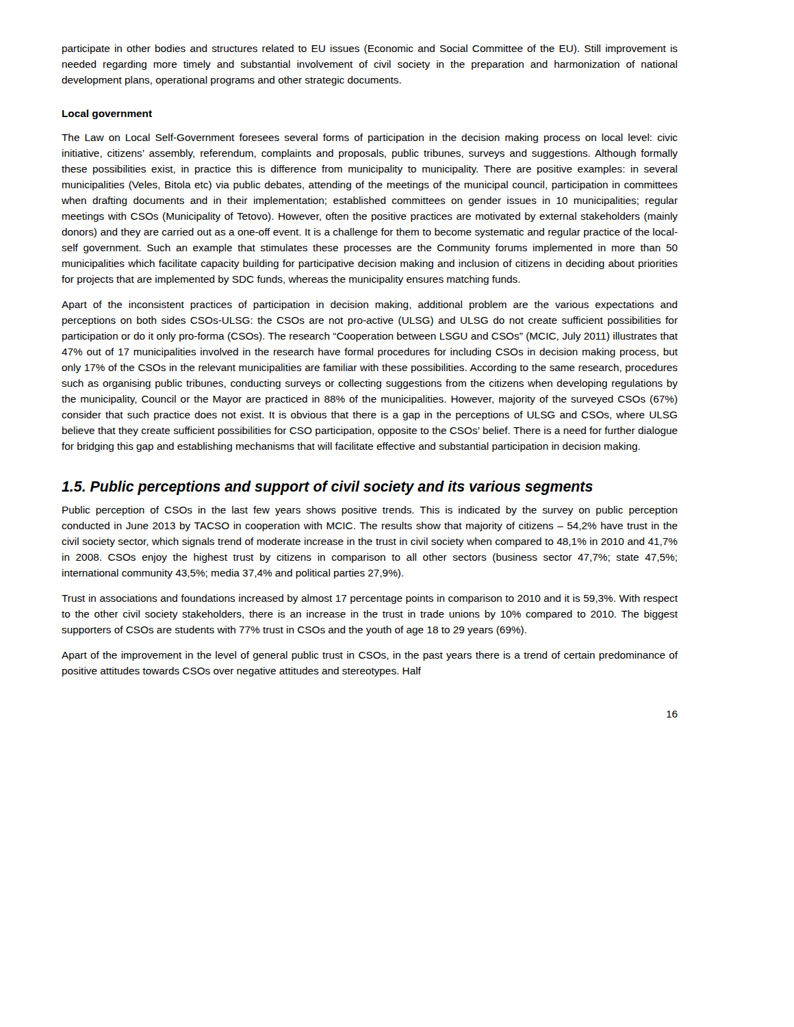participate in other bodies and structures related to EU issues (Economic and Social Committee of the EU). Still improvement is needed regarding more timely and substantial involvement of civil society in the preparation and harmonization of national development plans, operational programs and other strategic documents.
Local government
The Law on Local Self-Government foresees several forms of participation in the decision making process on local level: civic initiative, citizens’ assembly, referendum, complaints and proposals, public tribunes, surveys and suggestions. Although formally these possibilities exist, in practice this is difference from municipality to municipality. There are positive examples: in several municipalities (Veles, Bitola etc) via public debates, attending of the meetings of the municipal council, participation in committees when drafting documents and in their implementation; established committees on gender issues in 10 municipalities; regular meetings with CSOs (Municipality of Tetovo). However, often the positive practices are motivated by external stakeholders (mainly donors) and they are carried out as a one-off event. It is a challenge for them to become systematic and regular practice of the local-self government. Such an example that stimulates these processes are the Community forums implemented in more than 50 municipalities which facilitate capacity building for participative decision making and inclusion of citizens in deciding about priorities for projects that are implemented by SDC funds, whereas the municipality ensures matching funds.
Apart of the inconsistent practices of participation in decision making, additional problem are the various expectations and perceptions on both sides CSOs-ULSG: the CSOs are not pro-active (ULSG) and ULSG do not create sufficient possibilities for participation or do it only pro-forma (CSOs). The research “Cooperation between LSGU and CSOs” (MCIC, July 2011) illustrates that 47% out of 17 municipalities involved in the research have formal procedures for including CSOs in decision making process, but only 17% of the CSOs in the relevant municipalities are familiar with these possibilities. According to the same research, procedures such as organising public tribunes, conducting surveys or collecting suggestions from the citizens when developing regulations by the municipality, Council or the Mayor are practiced in 88% of the municipalities. However, majority of the surveyed CSOs (67%) consider that such practice does not exist. It is obvious that there is a gap in the perceptions of ULSG and CSOs, where ULSG believe that they create sufficient possibilities for CSO participation, opposite to the CSOs’ belief. There is a need for further dialogue for bridging this gap and establishing mechanisms that will facilitate effective and substantial participation in decision making.
1.5. Public perceptions and support of civil society and its various segments
Public perception of CSOs in the last few years shows positive trends. This is indicated by the survey on public perception conducted in June 2013 by TACSO in cooperation with MCIC. The results show that majority of citizens – 54,2% have trust in the civil society sector, which signals trend of moderate increase in the trust in civil society when compared to 48,1% in 2010 and 41,7% in 2008. CSOs enjoy the highest trust by citizens in comparison to all other sectors (business sector 47,7%; state 47,5%; international community 43,5%; media 37,4% and political parties 27,9%).
Trust in associations and foundations increased by almost 17 percentage points in comparison to 2010 and it is 59,3%. With respect to the other civil society stakeholders, there is an increase in the trust in trade unions by 10% compared to 2010. The biggest supporters of CSOs are students with 77% trust in CSOs and the youth of age 18 to 29 years (69%).
Apart of the improvement in the level of general public trust in CSOs, in the past years there is a trend of certain predominance of positive attitudes towards CSOs over negative attitudes and stereotypes. Half
16